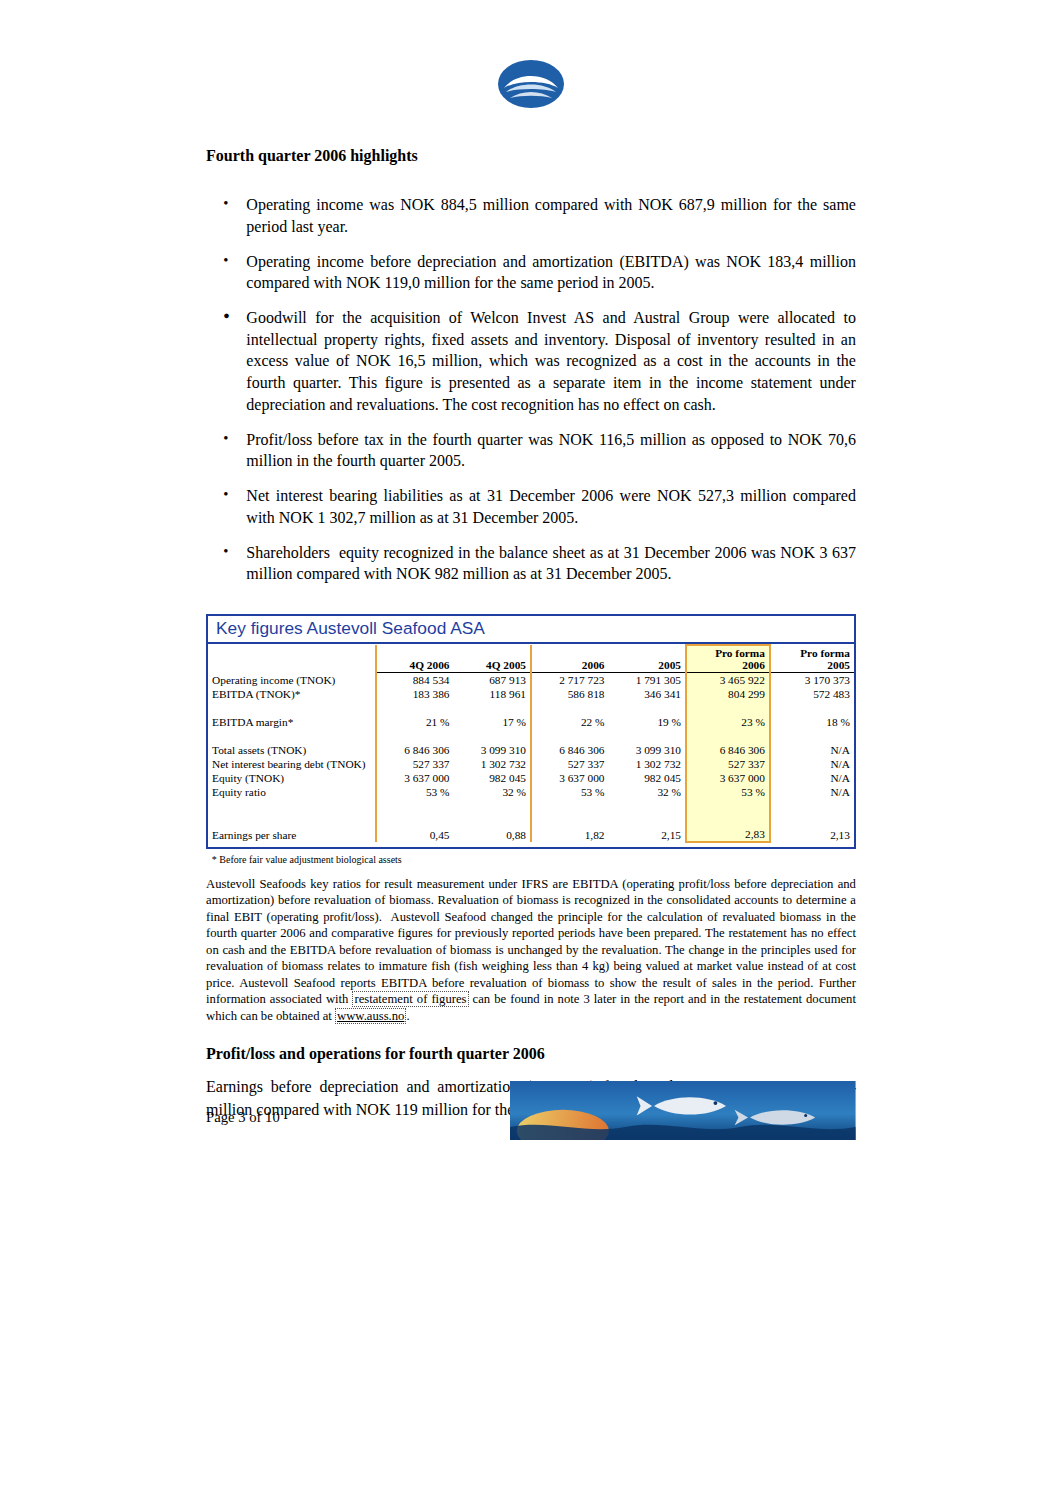Fourth quarter 2006 highlights
Operating income was NOK 884,5 million compared with NOK 687,9 million for the same period last year.
Operating income before depreciation and amortization (EBITDA) was NOK 183,4 million compared with NOK 119,0 million for the same period in 2005.
Goodwill for the acquisition of Welcon Invest AS and Austral Group were allocated to intellectual property rights, fixed assets and inventory. Disposal of inventory resulted in an excess value of NOK 16,5 million, which was recognized as a cost in the accounts in the fourth quarter. This figure is presented as a separate item in the income statement under depreciation and revaluations. The cost recognition has no effect on cash.
Profit/loss before tax in the fourth quarter was NOK 116,5 million as opposed to NOK 70,6 million in the fourth quarter 2005.
Net interest bearing liabilities as at 31 December 2006 were NOK 527,3 million compared with NOK 1 302,7 million as at 31 December 2005.
Shareholders equity recognized in the balance sheet as at 31 December 2006 was NOK 3 637 million compared with NOK 982 million as at 31 December 2005.
Key figures Austevoll Seafood ASA
| | 4Q 2006 | 4Q 2005 | 2006 | 2005 | Pro forma 2006 | Pro forma 2005 |
| --- | --- | --- | --- | --- | --- | --- |
| Operating income (TNOK) | 884 534 | 687 913 | 2 717 723 | 1 791 305 | 3 465 922 | 3 170 373 |
| EBITDA (TNOK)* | 183 386 | 118 961 | 586 818 | 346 341 | 804 299 | 572 483 |
| EBITDA margin* | 21 % | 17 % | 22 % | 19 % | 23 % | 18 % |
| Total assets (TNOK) | 6 846 306 | 3 099 310 | 6 846 306 | 3 099 310 | 6 846 306 | N/A |
| Net interest bearing debt (TNOK) | 527 337 | 1 302 732 | 527 337 | 1 302 732 | 527 337 | N/A |
| Equity (TNOK) | 3 637 000 | 982 045 | 3 637 000 | 982 045 | 3 637 000 | N/A |
| Equity ratio | 53 % | 32 % | 53 % | 32 % | 53 % | N/A |
| Earnings per share | 0,45 | 0,88 | 1,82 | 2,15 | 2,83 | 2,13 |
* Before fair value adjustment biological assets
Austevoll Seafoods key ratios for result measurement under IFRS are EBITDA (operating profit/loss before depreciation and amortization) before revaluation of biomass. Revaluation of biomass is recognized in the consolidated accounts to determine a final EBIT (operating profit/loss). Austevoll Seafood changed the principle for the calculation of revaluated biomass in the fourth quarter 2006 and comparative figures for previously reported periods have been prepared. The restatement has no effect on cash and the EBITDA before revaluation of biomass is unchanged by the revaluation. The change in the principles used for revaluation of biomass relates to immature fish (fish weighing less than 4 kg) being valued at market value instead of at cost price. Austevoll Seafood reports EBITDA before revaluation of biomass to show the result of sales in the period. Further information associated with restatement of figures can be found in note 3 later in the report and in the restatement document which can be obtained at www.auss.no.
Profit/loss and operations for fourth quarter 2006
Earnings before depreciation and amortization (EBITDA) for the 4th quarter were NOK 183,4 million compared with NOK 119 million for the same period last year.
Page 3 of 10